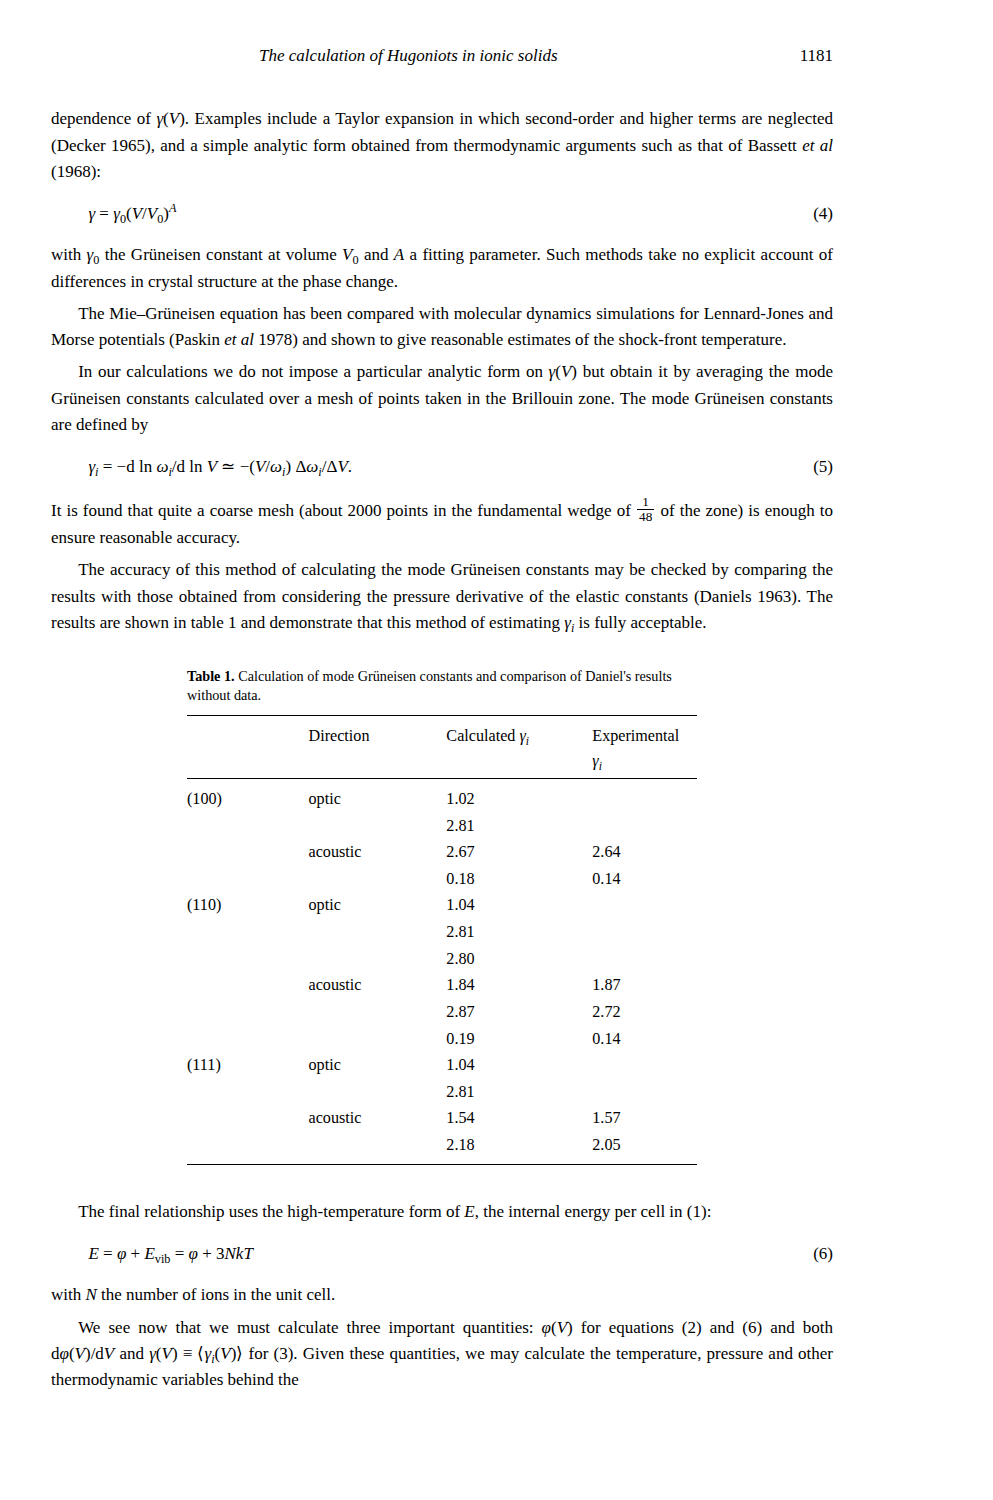The calculation of Hugoniots in ionic solids 1181
dependence of γ(V). Examples include a Taylor expansion in which second-order and higher terms are neglected (Decker 1965), and a simple analytic form obtained from thermodynamic arguments such as that of Bassett et al (1968):
γ = γ0(V/V0)A
(4)
with γ0 the Grüneisen constant at volume V0 and A a fitting parameter. Such methods take no explicit account of differences in crystal structure at the phase change.
The Mie–Grüneisen equation has been compared with molecular dynamics simulations for Lennard-Jones and Morse potentials (Paskin et al 1978) and shown to give reasonable estimates of the shock-front temperature.
In our calculations we do not impose a particular analytic form on γ(V) but obtain it by averaging the mode Grüneisen constants calculated over a mesh of points taken in the Brillouin zone. The mode Grüneisen constants are defined by
γi = −d ln ωi/d ln V ≃ −(V/ωi) Δωi/ΔV.
(5)
It is found that quite a coarse mesh (about 2000 points in the fundamental wedge of 148 of the zone) is enough to ensure reasonable accuracy.
The accuracy of this method of calculating the mode Grüneisen constants may be checked by comparing the results with those obtained from considering the pressure derivative of the elastic constants (Daniels 1963). The results are shown in table 1 and demonstrate that this method of estimating γi is fully acceptable.
Table 1. Calculation of mode Grüneisen constants and comparison of Daniel's results without data.
| | Direction | Calculated γ i | Experimental γ i |
| --- | --- | --- | --- |
| (100) | optic | 1.02 | |
| | | 2.81 | |
| | acoustic | 2.67 | 2.64 |
| | | 0.18 | 0.14 |
| (110) | optic | 1.04 | |
| | | 2.81 | |
| | | 2.80 | |
| | acoustic | 1.84 | 1.87 |
| | | 2.87 | 2.72 |
| | | 0.19 | 0.14 |
| (111) | optic | 1.04 | |
| | | 2.81 | |
| | acoustic | 1.54 | 1.57 |
| | | 2.18 | 2.05 |
The final relationship uses the high-temperature form of E, the internal energy per cell in (1):
E = φ + Evib = φ + 3NkT
(6)
with N the number of ions in the unit cell.
We see now that we must calculate three important quantities: φ(V) for equations (2) and (6) and both dφ(V)/dV and γ(V) ≡ ⟨γi(V)⟩ for (3). Given these quantities, we may calculate the temperature, pressure and other thermodynamic variables behind the